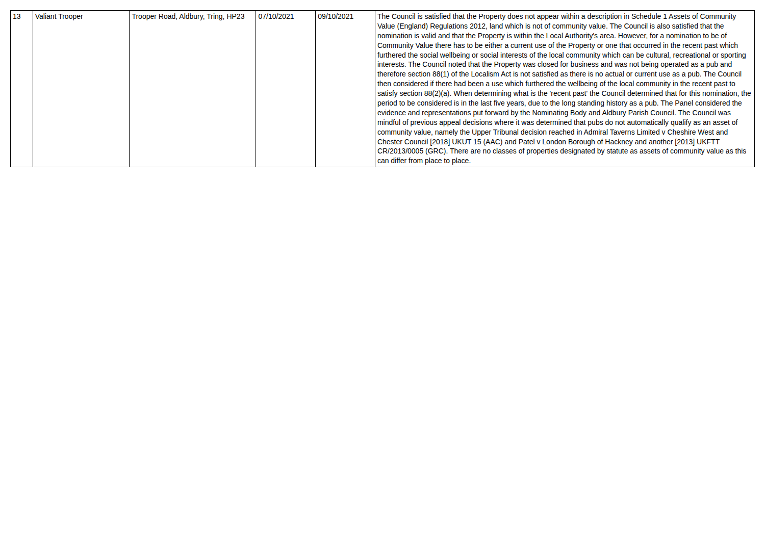| 13 | Valiant Trooper | Trooper Road, Aldbury, Tring, HP23 | 07/10/2021 | 09/10/2021 | The Council is satisfied that the Property does not appear within a description in Schedule 1 Assets of Community Value (England) Regulations 2012, land which is not of community value. The Council is also satisfied that the nomination is valid and that the Property is within the Local Authority's area. However, for a nomination to be of Community Value there has to be either a current use of the Property or one that occurred in the recent past which furthered the social wellbeing or social interests of the local community which can be cultural, recreational or sporting interests. The Council noted that the Property was closed for business and was not being operated as a pub and therefore section 88(1) of the Localism Act is not satisfied as there is no actual or current use as a pub. The Council then considered if there had been a use which furthered the wellbeing of the local community in the recent past to satisfy section 88(2)(a). When determining what is the 'recent past' the Council determined that for this nomination, the period to be considered is in the last five years, due to the long standing history as a pub. The Panel considered the evidence and representations put forward by the Nominating Body and Aldbury Parish Council. The Council was mindful of previous appeal decisions where it was determined that pubs do not automatically qualify as an asset of community value, namely the Upper Tribunal decision reached in Admiral Taverns Limited v Cheshire West and Chester Council [2018] UKUT 15 (AAC) and Patel v London Borough of Hackney and another [2013] UKFTT CR/2013/0005 (GRC). There are no classes of properties designated by statute as assets of community value as this can differ from place to place. |